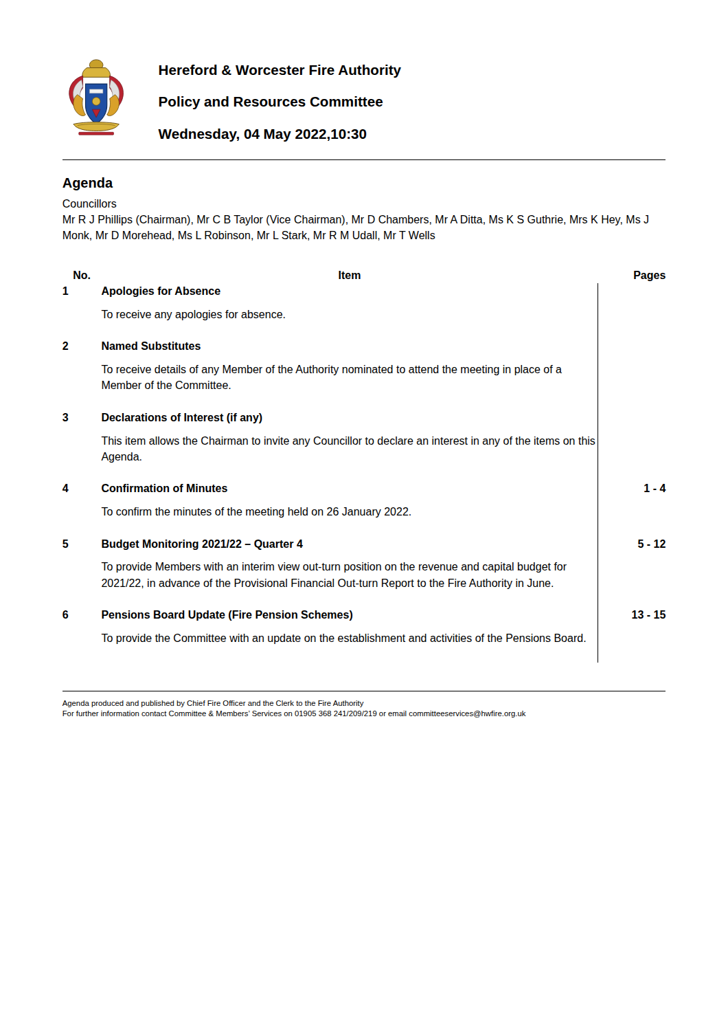Hereford & Worcester Fire Authority
Policy and Resources Committee
Wednesday, 04 May 2022,10:30
Agenda
Councillors
Mr R J Phillips (Chairman), Mr C B Taylor (Vice Chairman), Mr D Chambers, Mr A Ditta, Ms K S Guthrie, Mrs K Hey, Ms J Monk, Mr D Morehead, Ms L Robinson, Mr L Stark, Mr R M Udall, Mr T Wells
| No. | Item | Pages |
| --- | --- | --- |
| 1 | Apologies for Absence To receive any apologies for absence. | |
| 2 | Named Substitutes To receive details of any Member of the Authority nominated to attend the meeting in place of a Member of the Committee. | |
| 3 | Declarations of Interest (if any) This item allows the Chairman to invite any Councillor to declare an interest in any of the items on this Agenda. | |
| 4 | Confirmation of Minutes To confirm the minutes of the meeting held on 26 January 2022. | 1 - 4 |
| 5 | Budget Monitoring 2021/22 – Quarter 4 To provide Members with an interim view out-turn position on the revenue and capital budget for 2021/22, in advance of the Provisional Financial Out-turn Report to the Fire Authority in June. | 5 - 12 |
| 6 | Pensions Board Update (Fire Pension Schemes) To provide the Committee with an update on the establishment and activities of the Pensions Board. | 13 - 15 |
Agenda produced and published by Chief Fire Officer and the Clerk to the Fire Authority
For further information contact Committee & Members’ Services on 01905 368 241/209/219 or email committeeservices@hwfire.org.uk